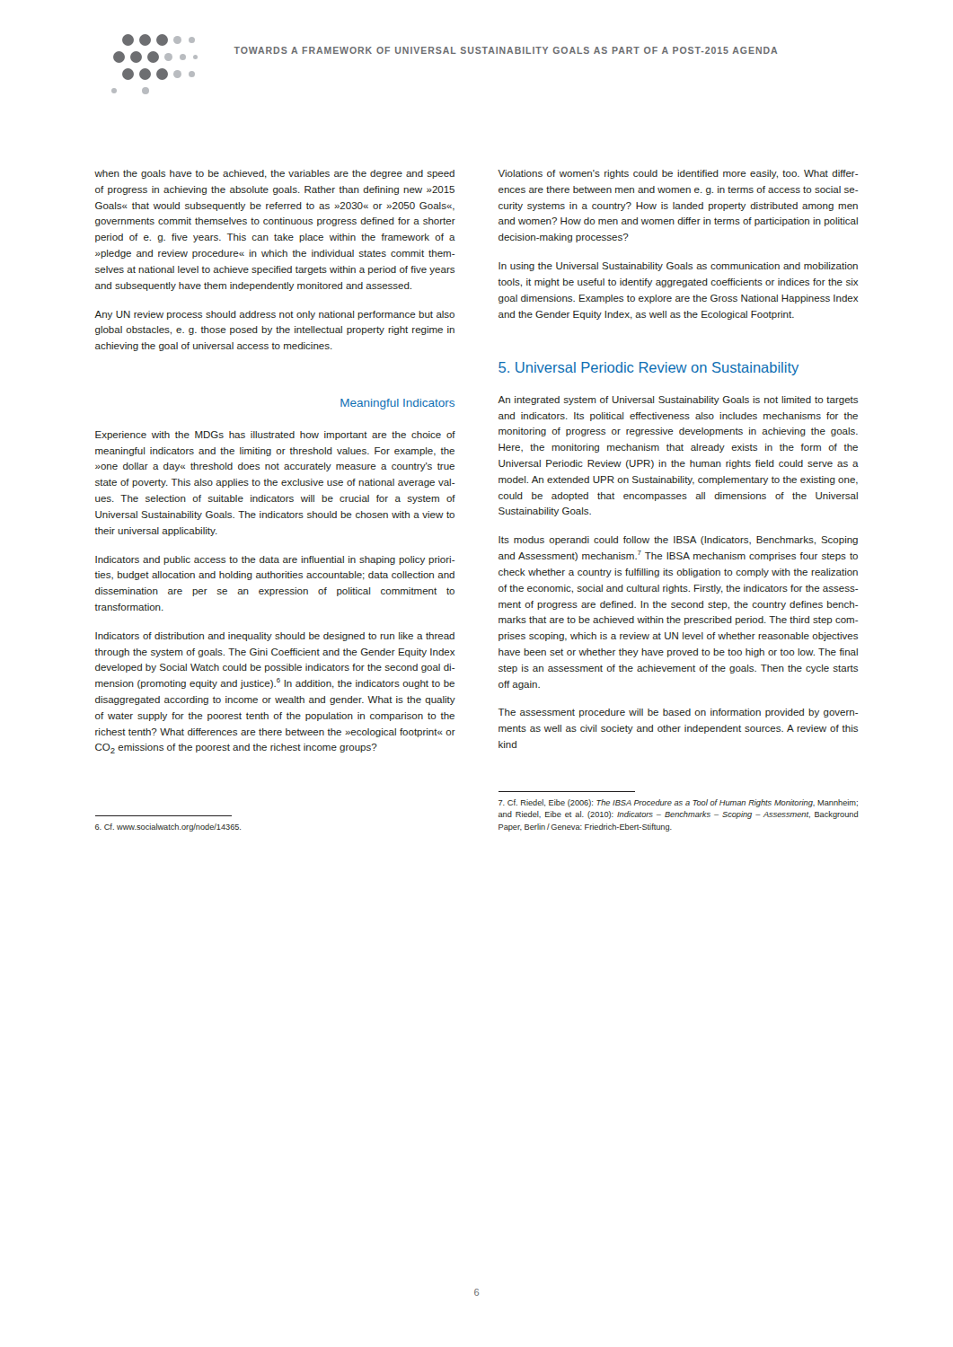Towards a Framework of Universal Sustainability Goals as Part of a Post-2015 Agenda
when the goals have to be achieved, the variables are the degree and speed of progress in achieving the absolute goals. Rather than defining new »2015 Goals« that would subsequently be referred to as »2030« or »2050 Goals«, governments commit themselves to continuous progress defined for a shorter period of e. g. five years. This can take place within the framework of a »pledge and review procedure« in which the individual states commit themselves at national level to achieve specified targets within a period of five years and subsequently have them independently monitored and assessed.
Any UN review process should address not only national performance but also global obstacles, e. g. those posed by the intellectual property right regime in achieving the goal of universal access to medicines.
Meaningful Indicators
Experience with the MDGs has illustrated how important are the choice of meaningful indicators and the limiting or threshold values. For example, the »one dollar a day« threshold does not accurately measure a country's true state of poverty. This also applies to the exclusive use of national average values. The selection of suitable indicators will be crucial for a system of Universal Sustainability Goals. The indicators should be chosen with a view to their universal applicability.
Indicators and public access to the data are influential in shaping policy priorities, budget allocation and holding authorities accountable; data collection and dissemination are per se an expression of political commitment to transformation.
Indicators of distribution and inequality should be designed to run like a thread through the system of goals. The Gini Coefficient and the Gender Equity Index developed by Social Watch could be possible indicators for the second goal dimension (promoting equity and justice).6 In addition, the indicators ought to be disaggregated according to income or wealth and gender. What is the quality of water supply for the poorest tenth of the population in comparison to the richest tenth? What differences are there between the »ecological footprint« or CO2 emissions of the poorest and the richest income groups?
6. Cf. www.socialwatch.org/node/14365.
Violations of women's rights could be identified more easily, too. What differences are there between men and women e. g. in terms of access to social security systems in a country? How is landed property distributed among men and women? How do men and women differ in terms of participation in political decision-making processes?
In using the Universal Sustainability Goals as communication and mobilization tools, it might be useful to identify aggregated coefficients or indices for the six goal dimensions. Examples to explore are the Gross National Happiness Index and the Gender Equity Index, as well as the Ecological Footprint.
5. Universal Periodic Review on Sustainability
An integrated system of Universal Sustainability Goals is not limited to targets and indicators. Its political effectiveness also includes mechanisms for the monitoring of progress or regressive developments in achieving the goals. Here, the monitoring mechanism that already exists in the form of the Universal Periodic Review (UPR) in the human rights field could serve as a model. An extended UPR on Sustainability, complementary to the existing one, could be adopted that encompasses all dimensions of the Universal Sustainability Goals.
Its modus operandi could follow the IBSA (Indicators, Benchmarks, Scoping and Assessment) mechanism.7 The IBSA mechanism comprises four steps to check whether a country is fulfilling its obligation to comply with the realization of the economic, social and cultural rights. Firstly, the indicators for the assessment of progress are defined. In the second step, the country defines benchmarks that are to be achieved within the prescribed period. The third step comprises scoping, which is a review at UN level of whether reasonable objectives have been set or whether they have proved to be too high or too low. The final step is an assessment of the achievement of the goals. Then the cycle starts off again.
The assessment procedure will be based on information provided by governments as well as civil society and other independent sources. A review of this kind
7. Cf. Riedel, Eibe (2006): The IBSA Procedure as a Tool of Human Rights Monitoring, Mannheim; and Riedel, Eibe et al. (2010): Indicators – Benchmarks – Scoping – Assessment, Background Paper, Berlin / Geneva: Friedrich-Ebert-Stiftung.
6